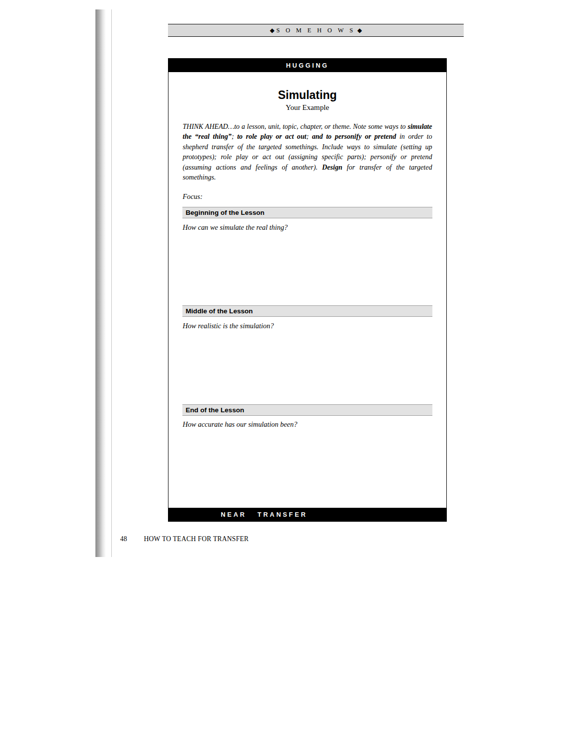◆S O M E H O W S◆
HUGGING
Simulating
Your Example
THINK AHEAD…to a lesson, unit, topic, chapter, or theme. Note some ways to simulate the “real thing”; to role play or act out; and to personify or pretend in order to shepherd transfer of the targeted somethings. Include ways to simulate (setting up prototypes); role play or act out (assigning specific parts); personify or pretend (assuming actions and feelings of another). Design for transfer of the targeted somethings.
Focus:
Beginning of the Lesson
How can we simulate the real thing?
Middle of the Lesson
How realistic is the simulation?
End of the Lesson
How accurate has our simulation been?
NEAR TRANSFER
48 HOW TO TEACH FOR TRANSFER